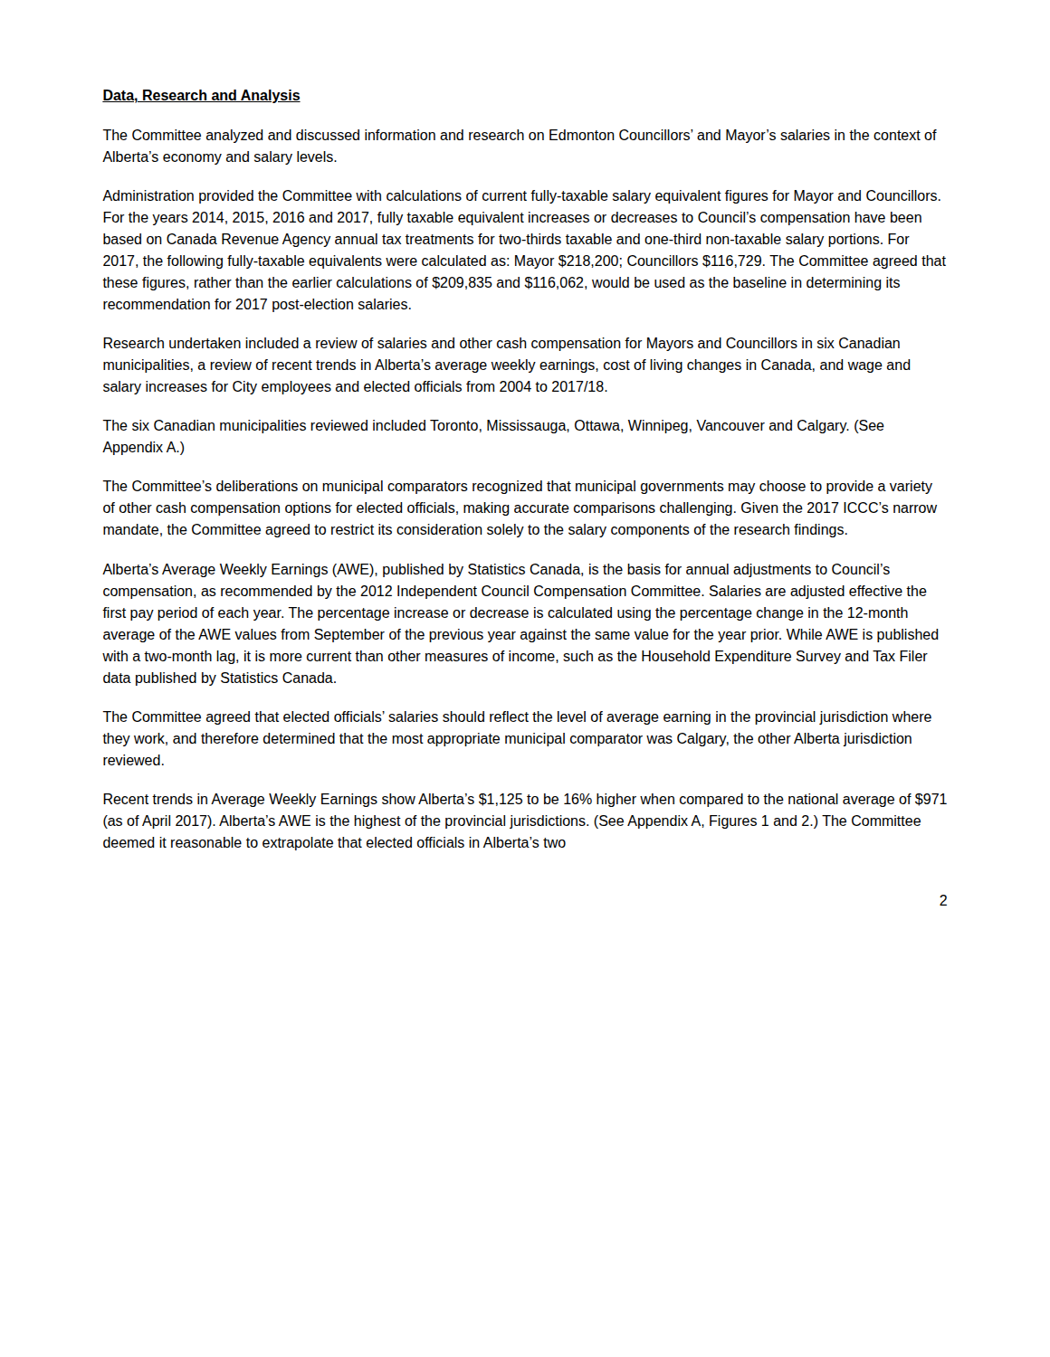Data, Research and Analysis
The Committee analyzed and discussed information and research on Edmonton Councillors’ and Mayor’s salaries in the context of Alberta’s economy and salary levels.
Administration provided the Committee with calculations of current fully-taxable salary equivalent figures for Mayor and Councillors. For the years 2014, 2015, 2016 and 2017, fully taxable equivalent increases or decreases to Council’s compensation have been based on Canada Revenue Agency annual tax treatments for two-thirds taxable and one-third non-taxable salary portions. For 2017, the following fully-taxable equivalents were calculated as: Mayor $218,200; Councillors $116,729. The Committee agreed that these figures, rather than the earlier calculations of $209,835 and $116,062, would be used as the baseline in determining its recommendation for 2017 post-election salaries.
Research undertaken included a review of salaries and other cash compensation for Mayors and Councillors in six Canadian municipalities, a review of recent trends in Alberta’s average weekly earnings, cost of living changes in Canada, and wage and salary increases for City employees and elected officials from 2004 to 2017/18.
The six Canadian municipalities reviewed included Toronto, Mississauga, Ottawa, Winnipeg, Vancouver and Calgary. (See Appendix A.)
The Committee’s deliberations on municipal comparators recognized that municipal governments may choose to provide a variety of other cash compensation options for elected officials, making accurate comparisons challenging. Given the 2017 ICCC’s narrow mandate, the Committee agreed to restrict its consideration solely to the salary components of the research findings.
Alberta’s Average Weekly Earnings (AWE), published by Statistics Canada, is the basis for annual adjustments to Council’s compensation, as recommended by the 2012 Independent Council Compensation Committee. Salaries are adjusted effective the first pay period of each year. The percentage increase or decrease is calculated using the percentage change in the 12-month average of the AWE values from September of the previous year against the same value for the year prior. While AWE is published with a two-month lag, it is more current than other measures of income, such as the Household Expenditure Survey and Tax Filer data published by Statistics Canada.
The Committee agreed that elected officials’ salaries should reflect the level of average earning in the provincial jurisdiction where they work, and therefore determined that the most appropriate municipal comparator was Calgary, the other Alberta jurisdiction reviewed.
Recent trends in Average Weekly Earnings show Alberta’s $1,125 to be 16% higher when compared to the national average of $971 (as of April 2017). Alberta’s AWE is the highest of the provincial jurisdictions. (See Appendix A, Figures 1 and 2.) The Committee deemed it reasonable to extrapolate that elected officials in Alberta’s two
2